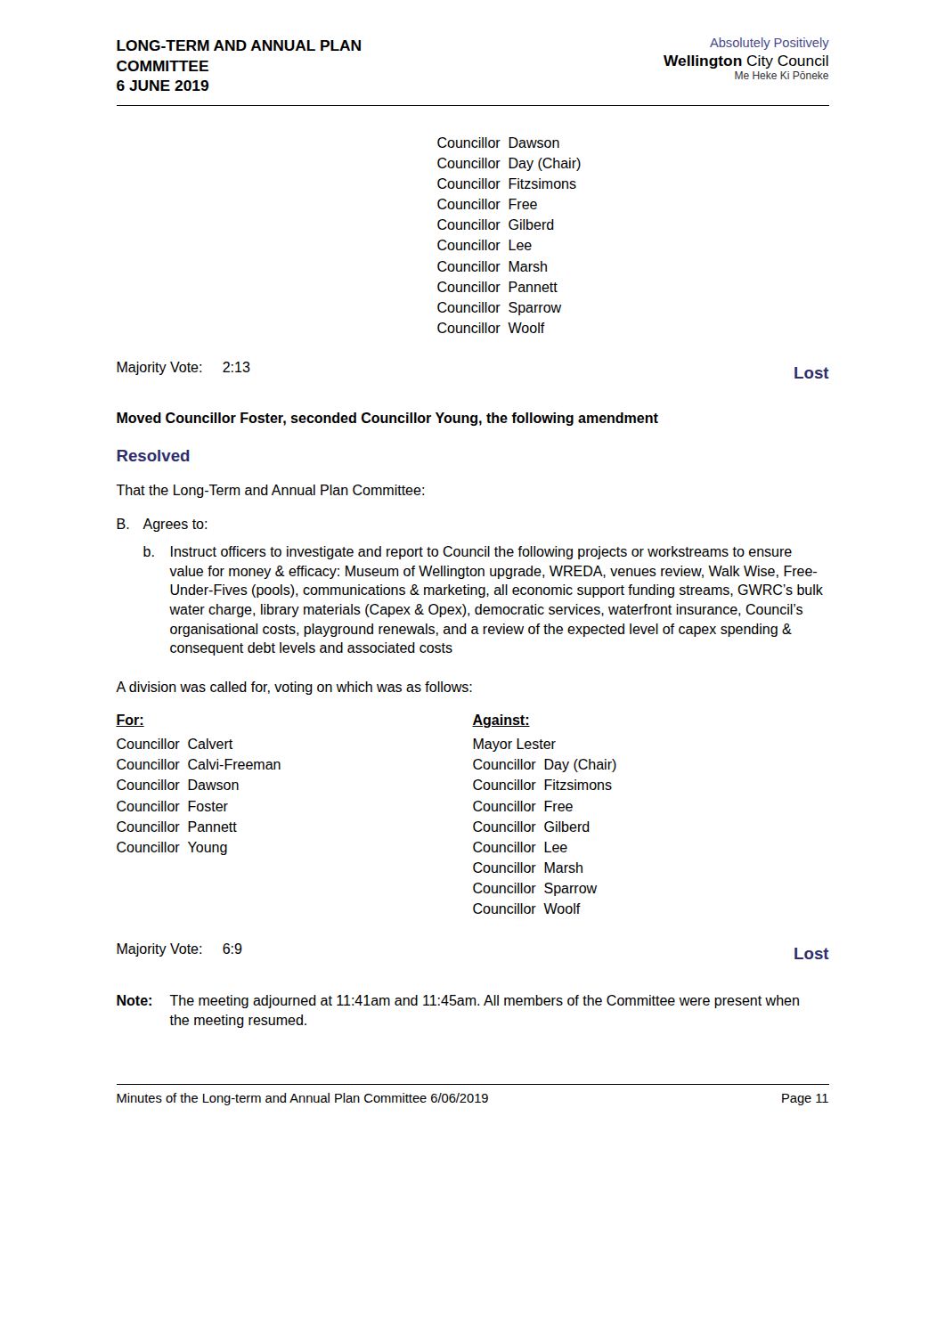LONG-TERM AND ANNUAL PLAN
COMMITTEE
6 JUNE 2019
Absolutely Positively
Wellington City Council
Me Heke Ki Pōneke
Councillor Dawson
Councillor Day (Chair)
Councillor Fitzsimons
Councillor Free
Councillor Gilberd
Councillor Lee
Councillor Marsh
Councillor Pannett
Councillor Sparrow
Councillor Woolf
Majority Vote: 2:13
Lost
Moved Councillor Foster, seconded Councillor Young, the following amendment
Resolved
That the Long-Term and Annual Plan Committee:
B. Agrees to:
b. Instruct officers to investigate and report to Council the following projects or workstreams to ensure value for money & efficacy: Museum of Wellington upgrade, WREDA, venues review, Walk Wise, Free-Under-Fives (pools), communications & marketing, all economic support funding streams, GWRC’s bulk water charge, library materials (Capex & Opex), democratic services, waterfront insurance, Council’s organisational costs, playground renewals, and a review of the expected level of capex spending & consequent debt levels and associated costs
A division was called for, voting on which was as follows:
| For: | Against: |
| Councillor Calvert Councillor Calvi-Freeman Councillor Dawson Councillor Foster Councillor Pannett Councillor Young | Mayor Lester Councillor Day (Chair) Councillor Fitzsimons Councillor Free Councillor Gilberd Councillor Lee Councillor Marsh Councillor Sparrow Councillor Woolf |
Majority Vote: 6:9
Lost
Note: The meeting adjourned at 11:41am and 11:45am. All members of the Committee were present when the meeting resumed.
Minutes of the Long-term and Annual Plan Committee 6/06/2019
Page 11